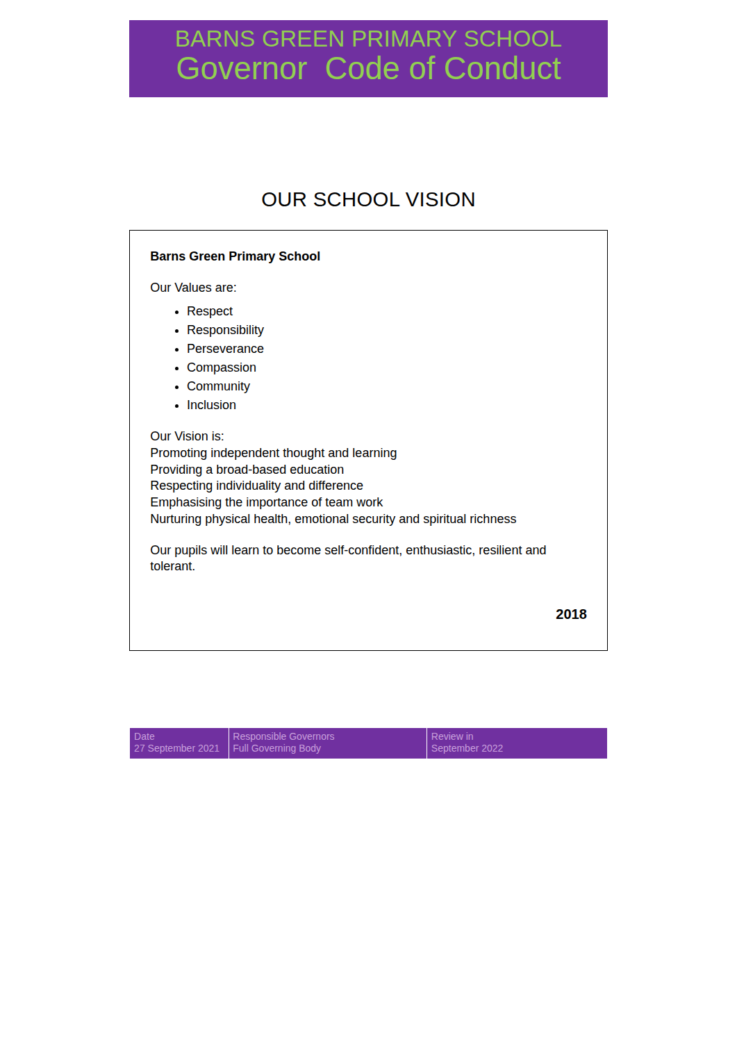BARNS GREEN PRIMARY SCHOOL
Governor Code of Conduct
OUR SCHOOL VISION
Barns Green Primary School
Our Values are:
Respect
Responsibility
Perseverance
Compassion
Community
Inclusion
Our Vision is:
Promoting independent thought and learning
Providing a broad-based education
Respecting individuality and difference
Emphasising the importance of team work
Nurturing physical health, emotional security and spiritual richness
Our pupils will learn to become self-confident, enthusiastic, resilient and tolerant.
2018
| Date 27 September 2021 | Responsible Governors Full Governing Body | Review in September 2022 |